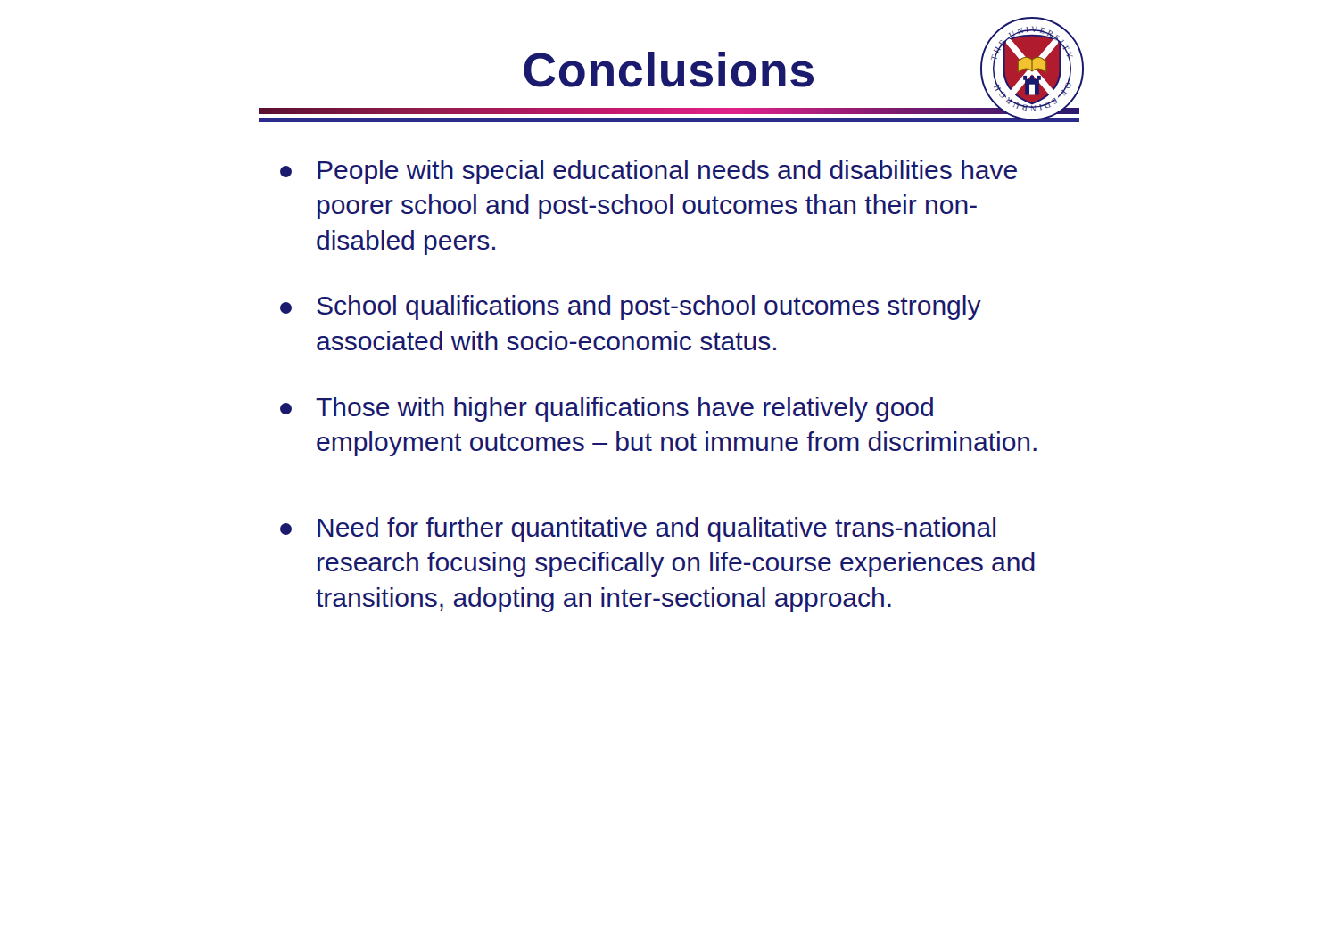THE UNIVERSITY OF EDINBURGH
Conclusions
People with special educational needs and disabilities have poorer school and post-school outcomes than their non-disabled peers.
School qualifications and post-school outcomes strongly associated with socio-economic status.
Those with higher qualifications have relatively good employment outcomes – but not immune from discrimination.
Need for further quantitative and qualitative trans-national research focusing specifically on life-course experiences and transitions, adopting an inter-sectional approach.